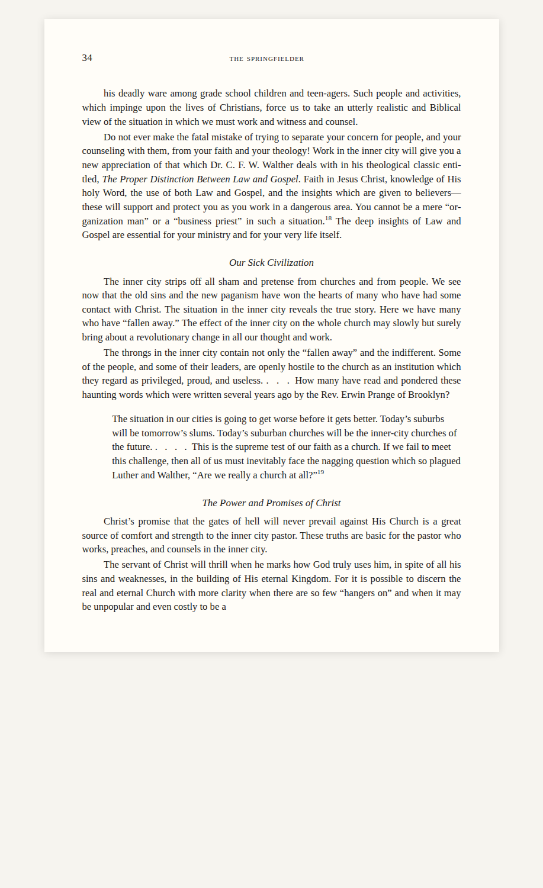34 The Springfielder
his deadly ware among grade school children and teen-agers. Such people and activities, which impinge upon the lives of Christians, force us to take an utterly realistic and Biblical view of the situation in which we must work and witness and counsel.
Do not ever make the fatal mistake of trying to separate your concern for people, and your counseling with them, from your faith and your theology! Work in the inner city will give you a new appreciation of that which Dr. C. F. W. Walther deals with in his theological classic entitled, The Proper Distinction Between Law and Gospel. Faith in Jesus Christ, knowledge of His holy Word, the use of both Law and Gospel, and the insights which are given to believers—these will support and protect you as you work in a dangerous area. You cannot be a mere “organization man” or a “business priest” in such a situation.18 The deep insights of Law and Gospel are essential for your ministry and for your very life itself.
Our Sick Civilization
The inner city strips off all sham and pretense from churches and from people. We see now that the old sins and the new paganism have won the hearts of many who have had some contact with Christ. The situation in the inner city reveals the true story. Here we have many who have “fallen away.” The effect of the inner city on the whole church may slowly but surely bring about a revolutionary change in all our thought and work.
The throngs in the inner city contain not only the “fallen away” and the indifferent. Some of the people, and some of their leaders, are openly hostile to the church as an institution which they regard as privileged, proud, and useless. . . . How many have read and pondered these haunting words which were written several years ago by the Rev. Erwin Prange of Brooklyn?
The situation in our cities is going to get worse before it gets better. Today’s suburbs will be tomorrow’s slums. Today’s suburban churches will be the inner-city churches of the future. . . . . This is the supreme test of our faith as a church. If we fail to meet this challenge, then all of us must inevitably face the nagging question which so plagued Luther and Walther, “Are we really a church at all?”19
The Power and Promises of Christ
Christ’s promise that the gates of hell will never prevail against His Church is a great source of comfort and strength to the inner city pastor. These truths are basic for the pastor who works, preaches, and counsels in the inner city.
The servant of Christ will thrill when he marks how God truly uses him, in spite of all his sins and weaknesses, in the building of His eternal Kingdom. For it is possible to discern the real and eternal Church with more clarity when there are so few “hangers on” and when it may be unpopular and even costly to be a